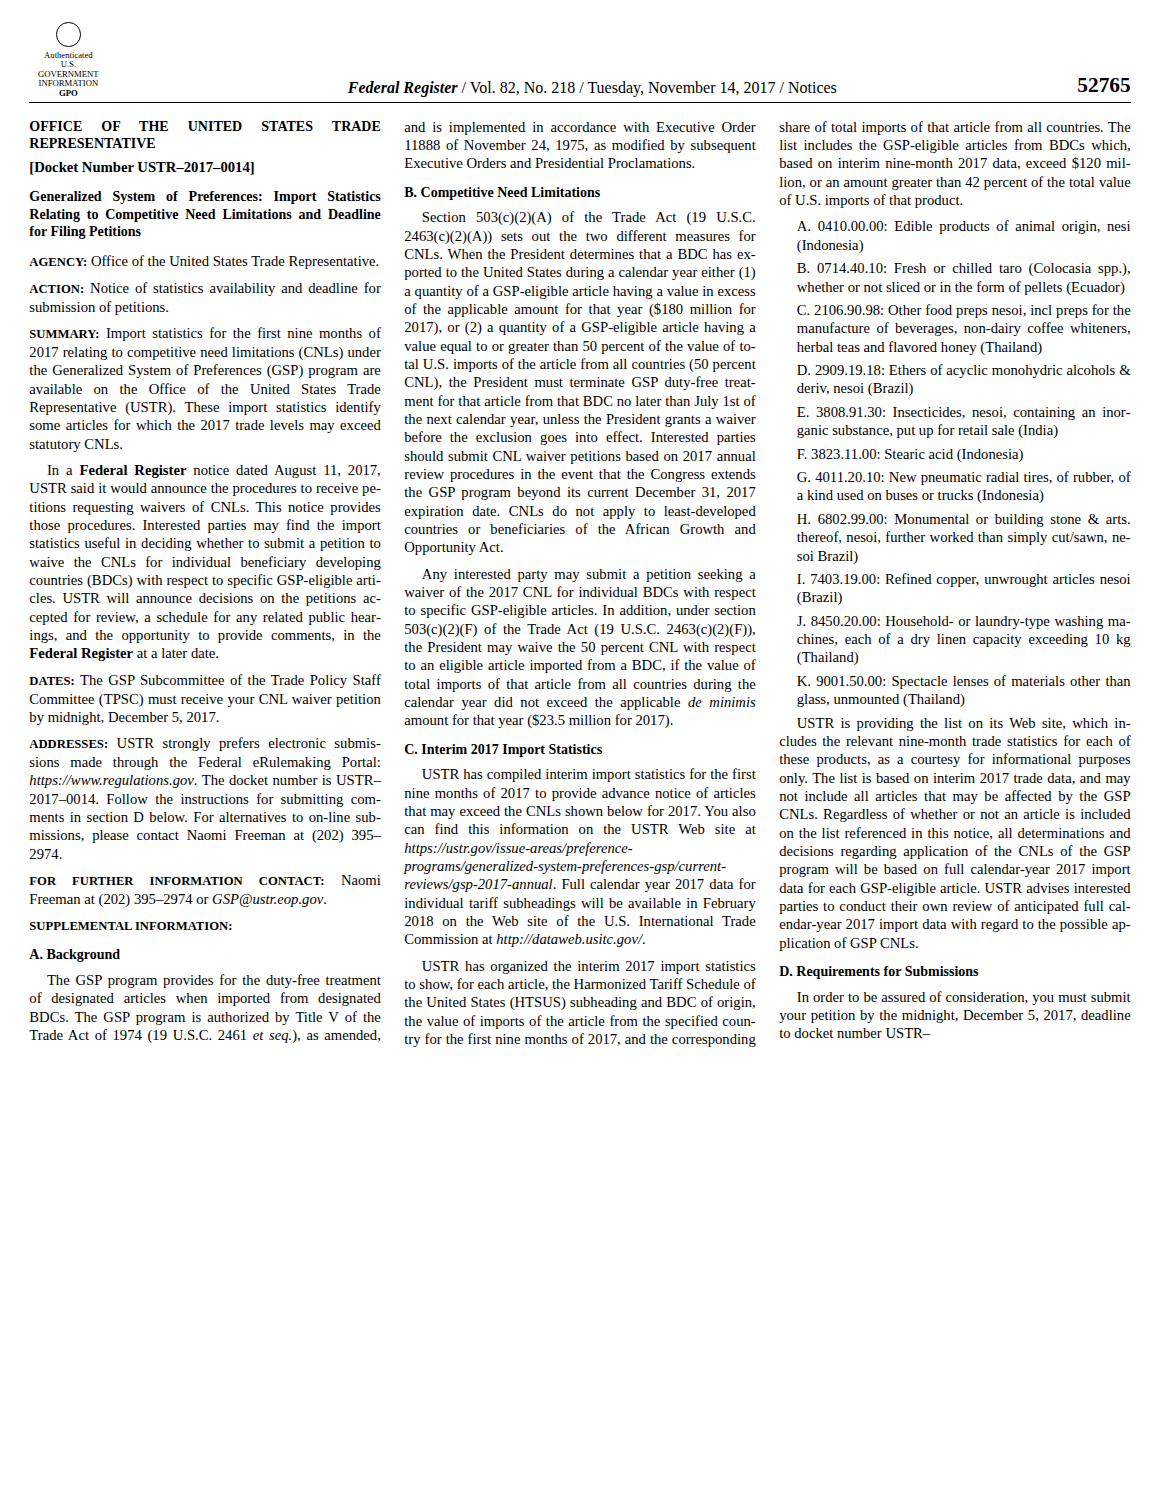Authenticated
U.S. GOVERNMENT
INFORMATION
GPO
Federal Register / Vol. 82, No. 218 / Tuesday, November 14, 2017 / Notices
52765
Office of the United States Trade Representative
[Docket Number USTR–2017–0014]
Generalized System of Preferences: Import Statistics Relating to Competitive Need Limitations and Deadline for Filing Petitions
Agency: Office of the United States Trade Representative.
Action: Notice of statistics availability and deadline for submission of petitions.
Summary: Import statistics for the first nine months of 2017 relating to competitive need limitations (CNLs) under the Generalized System of Preferences (GSP) program are available on the Office of the United States Trade Representative (USTR). These import statistics identify some articles for which the 2017 trade levels may exceed statutory CNLs.
In a Federal Register notice dated August 11, 2017, USTR said it would announce the procedures to receive petitions requesting waivers of CNLs. This notice provides those procedures. Interested parties may find the import statistics useful in deciding whether to submit a petition to waive the CNLs for individual beneficiary developing countries (BDCs) with respect to specific GSP-eligible articles. USTR will announce decisions on the petitions accepted for review, a schedule for any related public hearings, and the opportunity to provide comments, in the Federal Register at a later date.
Dates: The GSP Subcommittee of the Trade Policy Staff Committee (TPSC) must receive your CNL waiver petition by midnight, December 5, 2017.
Addresses: USTR strongly prefers electronic submissions made through the Federal eRulemaking Portal: https://www.regulations.gov. The docket number is USTR–2017–0014. Follow the instructions for submitting comments in section D below. For alternatives to on-line submissions, please contact Naomi Freeman at (202) 395–2974.
For Further Information Contact: Naomi Freeman at (202) 395–2974 or GSP@ustr.eop.gov.
Supplemental Information:
A. Background
The GSP program provides for the duty-free treatment of designated articles when imported from designated BDCs. The GSP program is authorized by Title V of the Trade Act of 1974 (19 U.S.C. 2461 et seq.), as amended, and is implemented in accordance with Executive Order 11888 of November 24, 1975, as modified by subsequent Executive Orders and Presidential Proclamations.
B. Competitive Need Limitations
Section 503(c)(2)(A) of the Trade Act (19 U.S.C. 2463(c)(2)(A)) sets out the two different measures for CNLs. When the President determines that a BDC has exported to the United States during a calendar year either (1) a quantity of a GSP-eligible article having a value in excess of the applicable amount for that year ($180 million for 2017), or (2) a quantity of a GSP-eligible article having a value equal to or greater than 50 percent of the value of total U.S. imports of the article from all countries (50 percent CNL), the President must terminate GSP duty-free treatment for that article from that BDC no later than July 1st of the next calendar year, unless the President grants a waiver before the exclusion goes into effect. Interested parties should submit CNL waiver petitions based on 2017 annual review procedures in the event that the Congress extends the GSP program beyond its current December 31, 2017 expiration date. CNLs do not apply to least-developed countries or beneficiaries of the African Growth and Opportunity Act.
Any interested party may submit a petition seeking a waiver of the 2017 CNL for individual BDCs with respect to specific GSP-eligible articles. In addition, under section 503(c)(2)(F) of the Trade Act (19 U.S.C. 2463(c)(2)(F)), the President may waive the 50 percent CNL with respect to an eligible article imported from a BDC, if the value of total imports of that article from all countries during the calendar year did not exceed the applicable de minimis amount for that year ($23.5 million for 2017).
C. Interim 2017 Import Statistics
USTR has compiled interim import statistics for the first nine months of 2017 to provide advance notice of articles that may exceed the CNLs shown below for 2017. You also can find this information on the USTR Web site at https://ustr.gov/issue-areas/preference-programs/generalized-system-preferences-gsp/current-reviews/gsp-2017-annual. Full calendar year 2017 data for individual tariff subheadings will be available in February 2018 on the Web site of the U.S. International Trade Commission at http://dataweb.usitc.gov/.
USTR has organized the interim 2017 import statistics to show, for each article, the Harmonized Tariff Schedule of the United States (HTSUS) subheading and BDC of origin, the value of imports of the article from the specified country for the first nine months of 2017, and the corresponding share of total imports of that article from all countries. The list includes the GSP-eligible articles from BDCs which, based on interim nine-month 2017 data, exceed $120 million, or an amount greater than 42 percent of the total value of U.S. imports of that product.
A. 0410.00.00: Edible products of animal origin, nesi (Indonesia)
B. 0714.40.10: Fresh or chilled taro (Colocasia spp.), whether or not sliced or in the form of pellets (Ecuador)
C. 2106.90.98: Other food preps nesoi, incl preps for the manufacture of beverages, non-dairy coffee whiteners, herbal teas and flavored honey (Thailand)
D. 2909.19.18: Ethers of acyclic monohydric alcohols & deriv, nesoi (Brazil)
E. 3808.91.30: Insecticides, nesoi, containing an inorganic substance, put up for retail sale (India)
F. 3823.11.00: Stearic acid (Indonesia)
G. 4011.20.10: New pneumatic radial tires, of rubber, of a kind used on buses or trucks (Indonesia)
H. 6802.99.00: Monumental or building stone & arts. thereof, nesoi, further worked than simply cut/sawn, nesoi Brazil)
I. 7403.19.00: Refined copper, unwrought articles nesoi (Brazil)
J. 8450.20.00: Household- or laundry-type washing machines, each of a dry linen capacity exceeding 10 kg (Thailand)
K. 9001.50.00: Spectacle lenses of materials other than glass, unmounted (Thailand)
USTR is providing the list on its Web site, which includes the relevant nine-month trade statistics for each of these products, as a courtesy for informational purposes only. The list is based on interim 2017 trade data, and may not include all articles that may be affected by the GSP CNLs. Regardless of whether or not an article is included on the list referenced in this notice, all determinations and decisions regarding application of the CNLs of the GSP program will be based on full calendar-year 2017 import data for each GSP-eligible article. USTR advises interested parties to conduct their own review of anticipated full calendar-year 2017 import data with regard to the possible application of GSP CNLs.
D. Requirements for Submissions
In order to be assured of consideration, you must submit your petition by the midnight, December 5, 2017, deadline to docket number USTR–